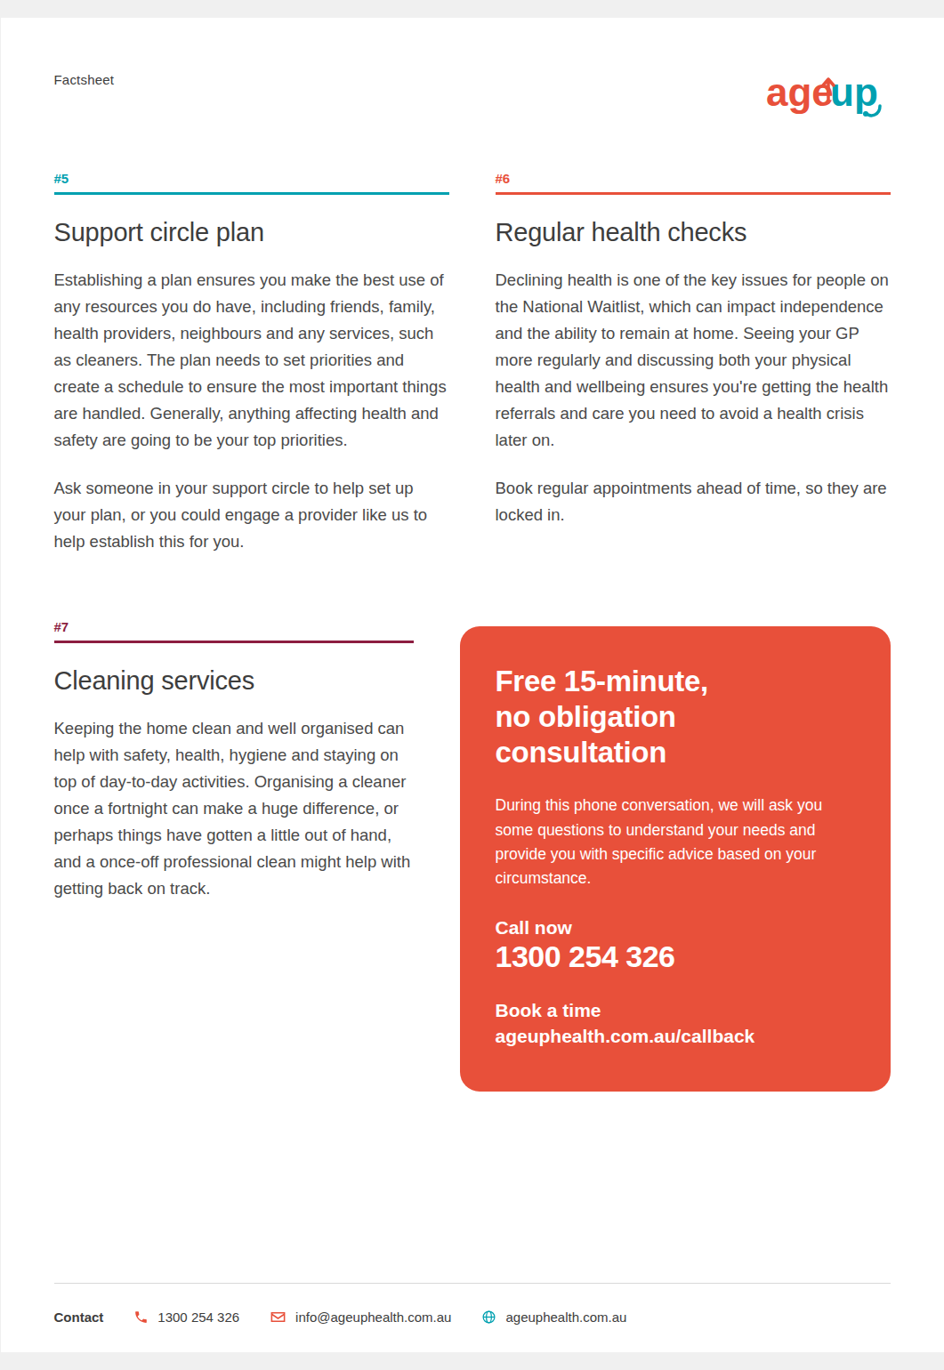Factsheet
age up
#5
Support circle plan
Establishing a plan ensures you make the best use of any resources you do have, including friends, family, health providers, neighbours and any services, such as cleaners. The plan needs to set priorities and create a schedule to ensure the most important things are handled. Generally, anything affecting health and safety are going to be your top priorities.
Ask someone in your support circle to help set up your plan, or you could engage a provider like us to help establish this for you.
#6
Regular health checks
Declining health is one of the key issues for people on the National Waitlist, which can impact independence and the ability to remain at home. Seeing your GP more regularly and discussing both your physical health and wellbeing ensures you're getting the health referrals and care you need to avoid a health crisis later on.
Book regular appointments ahead of time, so they are locked in.
#7
Cleaning services
Keeping the home clean and well organised can help with safety, health, hygiene and staying on top of day-to-day activities. Organising a cleaner once a fortnight can make a huge difference, or perhaps things have gotten a little out of hand, and a once-off professional clean might help with getting back on track.
Free 15-minute,
no obligation
consultation
During this phone conversation, we will ask you some questions to understand your needs and provide you with specific advice based on your circumstance.
Call now
1300 254 326
Book a time
ageuphealth.com.au/callback
Contact 1300 254 326 info@ageuphealth.com.au ageuphealth.com.au